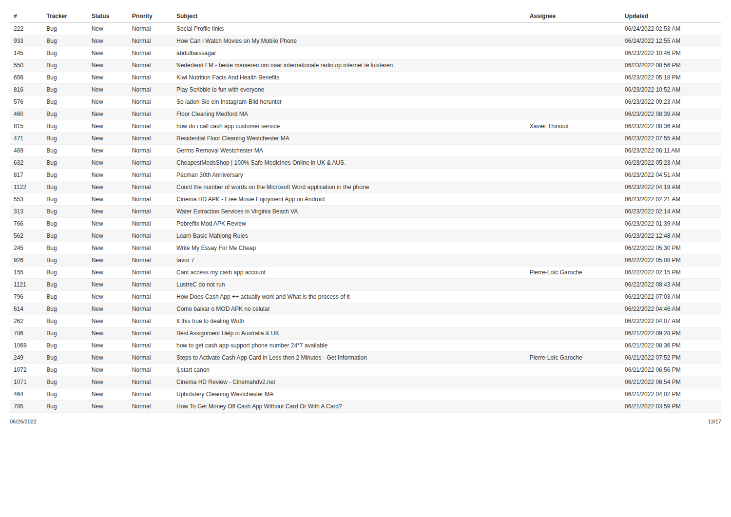| # | Tracker | Status | Priority | Subject | Assignee | Updated |
| --- | --- | --- | --- | --- | --- | --- |
| 222 | Bug | New | Normal | Social Profile links | | 06/24/2022 02:53 AM |
| 933 | Bug | New | Normal | How Can I Watch Movies on My Mobile Phone | | 06/24/2022 12:55 AM |
| 145 | Bug | New | Normal | abdulbaissagar | | 06/23/2022 10:46 PM |
| 550 | Bug | New | Normal | Nederland FM - beste manieren om naar internationale radio op internet te luisteren | | 06/23/2022 08:56 PM |
| 656 | Bug | New | Normal | Kiwi Nutrition Facts And Health Benefits | | 06/23/2022 05:18 PM |
| 816 | Bug | New | Normal | Play Scribble io fun with everyone | | 06/23/2022 10:52 AM |
| 576 | Bug | New | Normal | So laden Sie ein Instagram-Bild herunter | | 06/23/2022 09:23 AM |
| 460 | Bug | New | Normal | Floor Cleaning Medford MA | | 06/23/2022 08:39 AM |
| 815 | Bug | New | Normal | how do i call cash app customer service | Xavier Thirioux | 06/23/2022 08:36 AM |
| 471 | Bug | New | Normal | Residential Floor Cleaning Westchester MA | | 06/23/2022 07:55 AM |
| 469 | Bug | New | Normal | Germs Removal Westchester MA | | 06/23/2022 06:11 AM |
| 632 | Bug | New | Normal | CheapestMedsShop / 100% Safe Medicines Online in UK & AUS. | | 06/23/2022 05:23 AM |
| 817 | Bug | New | Normal | Pacman 30th Anniversary | | 06/23/2022 04:51 AM |
| 1122 | Bug | New | Normal | Count the number of words on the Microsoft Word application in the phone | | 06/23/2022 04:19 AM |
| 553 | Bug | New | Normal | Cinema HD APK - Free Movie Enjoyment App on Android | | 06/23/2022 02:21 AM |
| 313 | Bug | New | Normal | Water Extraction Services in Virginia Beach VA | | 06/23/2022 02:14 AM |
| 766 | Bug | New | Normal | Pobreflix Mod APK Review | | 06/23/2022 01:39 AM |
| 562 | Bug | New | Normal | Learn Basic Mahjong Rules | | 06/23/2022 12:48 AM |
| 245 | Bug | New | Normal | Write My Essay For Me Cheap | | 06/22/2022 05:30 PM |
| 926 | Bug | New | Normal | tavor 7 | | 06/22/2022 05:08 PM |
| 155 | Bug | New | Normal | Cant access my cash app account | Pierre-Loïc Garoche | 06/22/2022 02:15 PM |
| 1121 | Bug | New | Normal | LustreC do not run | | 06/22/2022 08:43 AM |
| 796 | Bug | New | Normal | How Does Cash App ++ actually work and What is the process of it | | 06/22/2022 07:03 AM |
| 614 | Bug | New | Normal | Como baixar o MOD APK no celular | | 06/22/2022 04:46 AM |
| 262 | Bug | New | Normal | It this true to dealing Wuth | | 06/22/2022 04:07 AM |
| 786 | Bug | New | Normal | Best Assignment Help in Australia & UK | | 06/21/2022 09:28 PM |
| 1069 | Bug | New | Normal | how to get cash app support phone number 24*7 available | | 06/21/2022 08:36 PM |
| 249 | Bug | New | Normal | Steps to Activate Cash App Card in Less then 2 Minutes - Get Information | Pierre-Loïc Garoche | 06/21/2022 07:52 PM |
| 1072 | Bug | New | Normal | ij.start canon | | 06/21/2022 06:56 PM |
| 1071 | Bug | New | Normal | Cinema HD Review - Cinemahdv2.net | | 06/21/2022 06:54 PM |
| 464 | Bug | New | Normal | Upholstery Cleaning Westchester MA | | 06/21/2022 04:02 PM |
| 785 | Bug | New | Normal | How To Get Money Off Cash App Without Card Or With A Card? | | 06/21/2022 03:59 PM |
06/26/2022 13/17